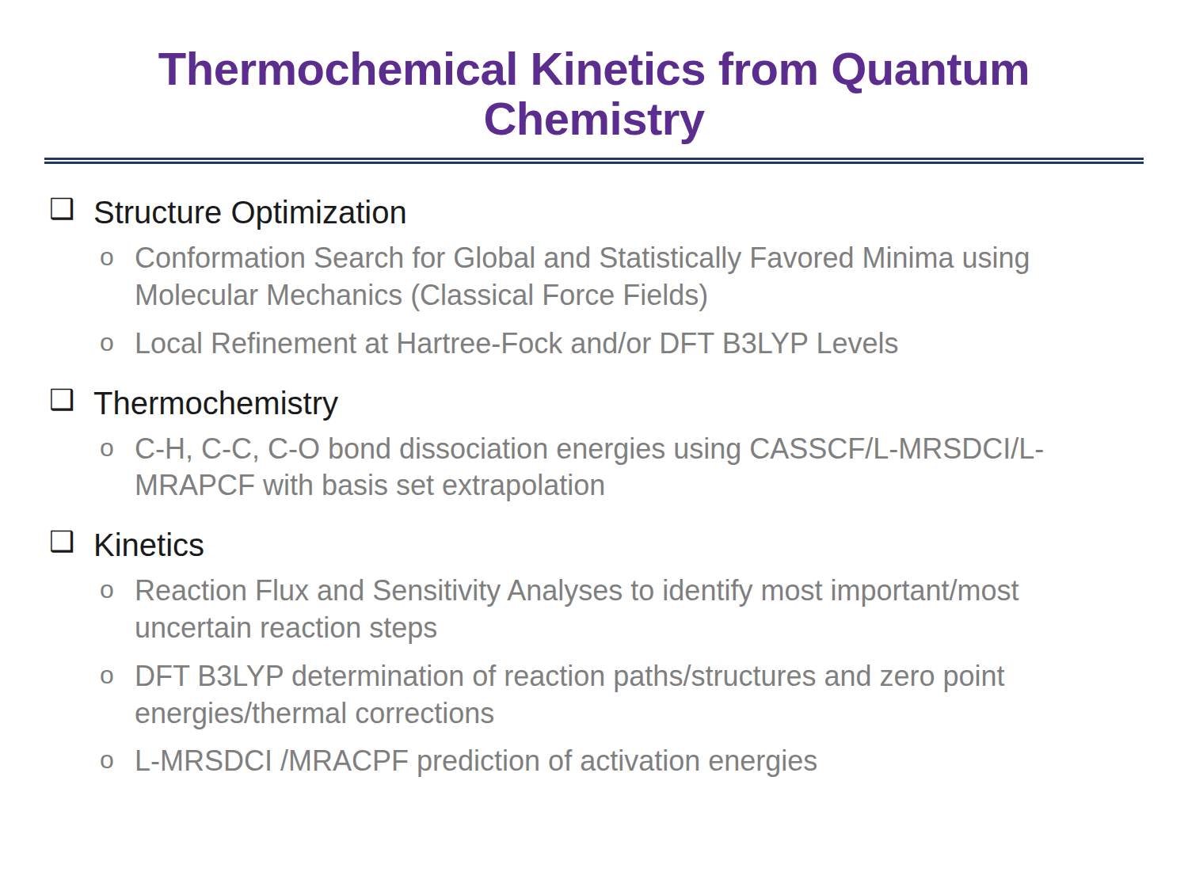Thermochemical Kinetics from Quantum Chemistry
Structure Optimization
Conformation Search for Global and Statistically Favored Minima using Molecular Mechanics (Classical Force Fields)
Local Refinement at Hartree-Fock and/or DFT B3LYP Levels
Thermochemistry
C-H, C-C, C-O bond dissociation energies using CASSCF/L-MRSDCI/L-MRAPCF with basis set extrapolation
Kinetics
Reaction Flux and Sensitivity Analyses to identify most important/most uncertain reaction steps
DFT B3LYP determination of reaction paths/structures and zero point energies/thermal corrections
L-MRSDCI /MRACPF prediction of activation energies